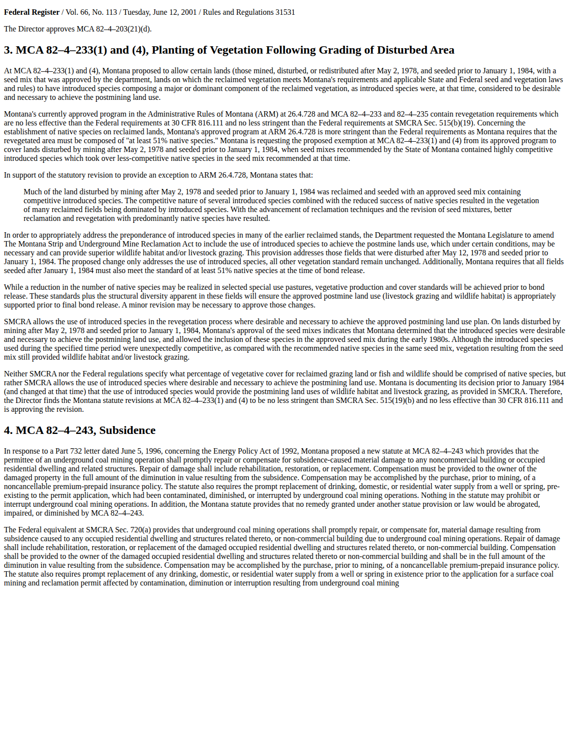Federal Register / Vol. 66, No. 113 / Tuesday, June 12, 2001 / Rules and Regulations 31531
The Director approves MCA 82–4–203(21)(d).
3. MCA 82–4–233(1) and (4), Planting of Vegetation Following Grading of Disturbed Area
At MCA 82–4–233(1) and (4), Montana proposed to allow certain lands (those mined, disturbed, or redistributed after May 2, 1978, and seeded prior to January 1, 1984, with a seed mix that was approved by the department, lands on which the reclaimed vegetation meets Montana's requirements and applicable State and Federal seed and vegetation laws and rules) to have introduced species composing a major or dominant component of the reclaimed vegetation, as introduced species were, at that time, considered to be desirable and necessary to achieve the postmining land use.
Montana's currently approved program in the Administrative Rules of Montana (ARM) at 26.4.728 and MCA 82–4–233 and 82–4–235 contain revegetation requirements which are no less effective than the Federal requirements at 30 CFR 816.111 and no less stringent than the Federal requirements at SMCRA Sec. 515(b)(19). Concerning the establishment of native species on reclaimed lands, Montana's approved program at ARM 26.4.728 is more stringent than the Federal requirements as Montana requires that the revegetated area must be composed of ''at least 51% native species.'' Montana is requesting the proposed exemption at MCA 82–4–233(1) and (4) from its approved program to cover lands disturbed by mining after May 2, 1978 and seeded prior to January 1, 1984, when seed mixes recommended by the State of Montana contained highly competitive introduced species which took over less-competitive native species in the seed mix recommended at that time.
In support of the statutory revision to provide an exception to ARM 26.4.728, Montana states that:
Much of the land disturbed by mining after May 2, 1978 and seeded prior to January 1, 1984 was reclaimed and seeded with an approved seed mix containing competitive introduced species. The competitive nature of several introduced species combined with the reduced success of native species resulted in the vegetation of many reclaimed fields being dominated by introduced species. With the advancement of reclamation techniques and the revision of seed mixtures, better reclamation and revegetation with predominantly native species have resulted.
In order to appropriately address the preponderance of introduced species in many of the earlier reclaimed stands, the Department requested the Montana Legislature to amend The Montana Strip and Underground Mine Reclamation Act to include the use of introduced species to achieve the postmine lands use, which under certain conditions, may be necessary and can provide superior wildlife habitat and/or livestock grazing. This provision addresses those fields that were disturbed after May 12, 1978 and seeded prior to January 1, 1984. The proposed change only addresses the use of introduced species, all other vegetation standard remain unchanged. Additionally, Montana requires that all fields seeded after January 1, 1984 must also meet the standard of at least 51% native species at the time of bond release.
While a reduction in the number of native species may be realized in selected special use pastures, vegetative production and cover standards will be achieved prior to bond release. These standards plus the structural diversity apparent in these fields will ensure the approved postmine land use (livestock grazing and wildlife habitat) is appropriately supported prior to final bond release. A minor revision may be necessary to approve those changes.
SMCRA allows the use of introduced species in the revegetation process where desirable and necessary to achieve the approved postmining land use plan. On lands disturbed by mining after May 2, 1978 and seeded prior to January 1, 1984, Montana's approval of the seed mixes indicates that Montana determined that the introduced species were desirable and necessary to achieve the postmining land use, and allowed the inclusion of these species in the approved seed mix during the early 1980s. Although the introduced species used during the specified time period were unexpectedly competitive, as compared with the recommended native species in the same seed mix, vegetation resulting from the seed mix still provided wildlife habitat and/or livestock grazing.
Neither SMCRA nor the Federal regulations specify what percentage of vegetative cover for reclaimed grazing land or fish and wildlife should be comprised of native species, but rather SMCRA allows the use of introduced species where desirable and necessary to achieve the postmining land use. Montana is documenting its decision prior to January 1984 (and changed at that time) that the use of introduced species would provide the postmining land uses of wildlife habitat and livestock grazing, as provided in SMCRA. Therefore, the Director finds the Montana statute revisions at MCA 82–4–233(1) and (4) to be no less stringent than SMCRA Sec. 515(19)(b) and no less effective than 30 CFR 816.111 and is approving the revision.
4. MCA 82–4–243, Subsidence
In response to a Part 732 letter dated June 5, 1996, concerning the Energy Policy Act of 1992, Montana proposed a new statute at MCA 82–4–243 which provides that the permittee of an underground coal mining operation shall promptly repair or compensate for subsidence-caused material damage to any noncommercial building or occupied residential dwelling and related structures. Repair of damage shall include rehabilitation, restoration, or replacement. Compensation must be provided to the owner of the damaged property in the full amount of the diminution in value resulting from the subsidence. Compensation may be accomplished by the purchase, prior to mining, of a noncancellable premium-prepaid insurance policy. The statute also requires the prompt replacement of drinking, domestic, or residential water supply from a well or spring, pre-existing to the permit application, which had been contaminated, diminished, or interrupted by underground coal mining operations. Nothing in the statute may prohibit or interrupt underground coal mining operations. In addition, the Montana statute provides that no remedy granted under another statue provision or law would be abrogated, impaired, or diminished by MCA 82–4–243.
The Federal equivalent at SMCRA Sec. 720(a) provides that underground coal mining operations shall promptly repair, or compensate for, material damage resulting from subsidence caused to any occupied residential dwelling and structures related thereto, or non-commercial building due to underground coal mining operations. Repair of damage shall include rehabilitation, restoration, or replacement of the damaged occupied residential dwelling and structures related thereto, or non-commercial building. Compensation shall be provided to the owner of the damaged occupied residential dwelling and structures related thereto or non-commercial building and shall be in the full amount of the diminution in value resulting from the subsidence. Compensation may be accomplished by the purchase, prior to mining, of a noncancellable premium-prepaid insurance policy. The statute also requires prompt replacement of any drinking, domestic, or residential water supply from a well or spring in existence prior to the application for a surface coal mining and reclamation permit affected by contamination, diminution or interruption resulting from underground coal mining